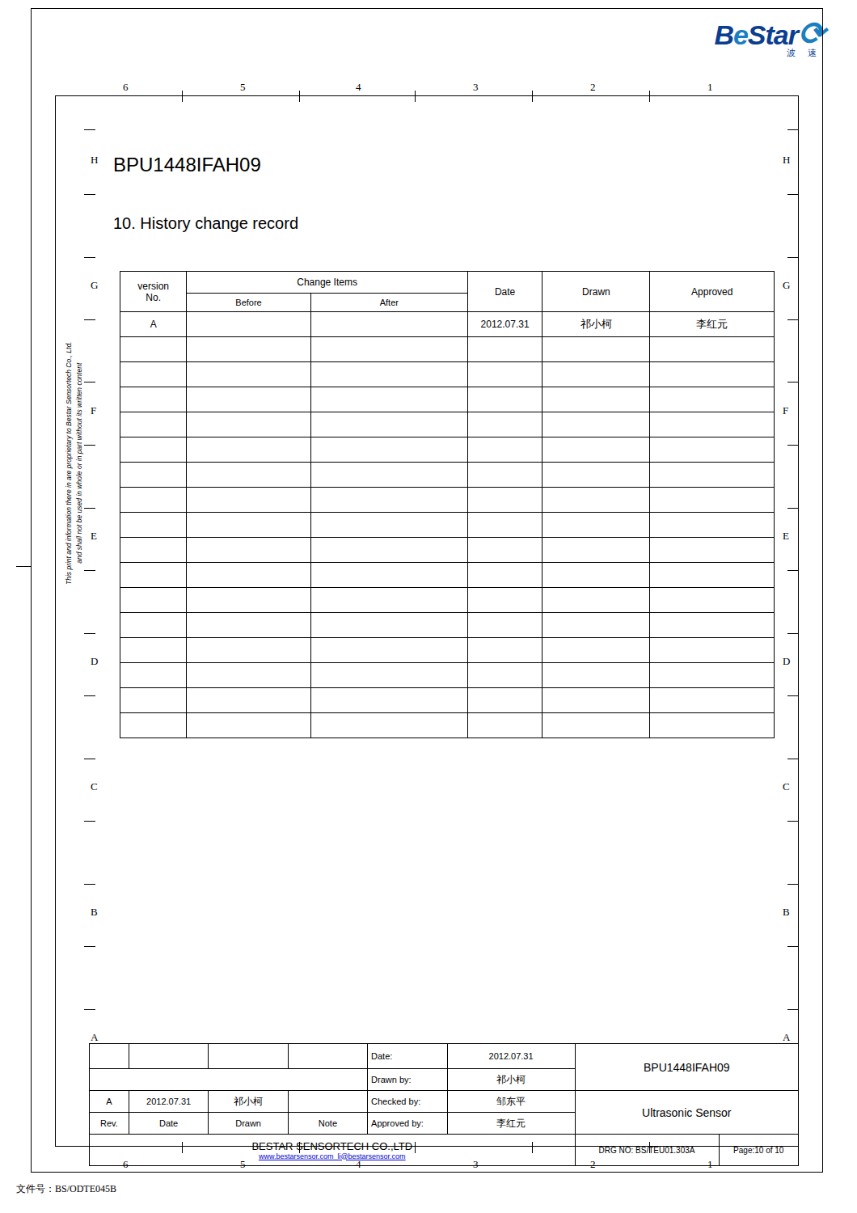Be Star⟳
波 速
6
5
4
3
2
1
6
5
4
3
2
1
H
H
G
G
F
F
E
E
D
D
C
C
B
B
A
A
This print and information there in are proprietary to Bestar Sensortech Co., Ltd.
and shall not be used in whole or in part without its written content
BPU1448IFAH09
10. History change record
| version No. | Change Items | Date | Drawn | Approved |
| --- | --- | --- | --- | --- |
| Before | After |
| A | | | 2012.07.31 | 祁小柯 | 李红元 |
| | | | | Date: | 2012.07.31 | BPU1448IFAH09 |
| | Drawn by: | 祁小柯 |
| A | 2012.07.31 | 祁小柯 | | Checked by: | 邹东平 | Ultrasonic Sensor |
| Rev. | Date | Drawn | Note | Approved by: | 李红元 |
| BESTAR SENSORTECH CO.,LTD www.bestarsensor.com li@bestarsensor.com | DRG NO: BS/TEU01.303A | Page:10 of 10 |
文件号：BS/ODTE045B